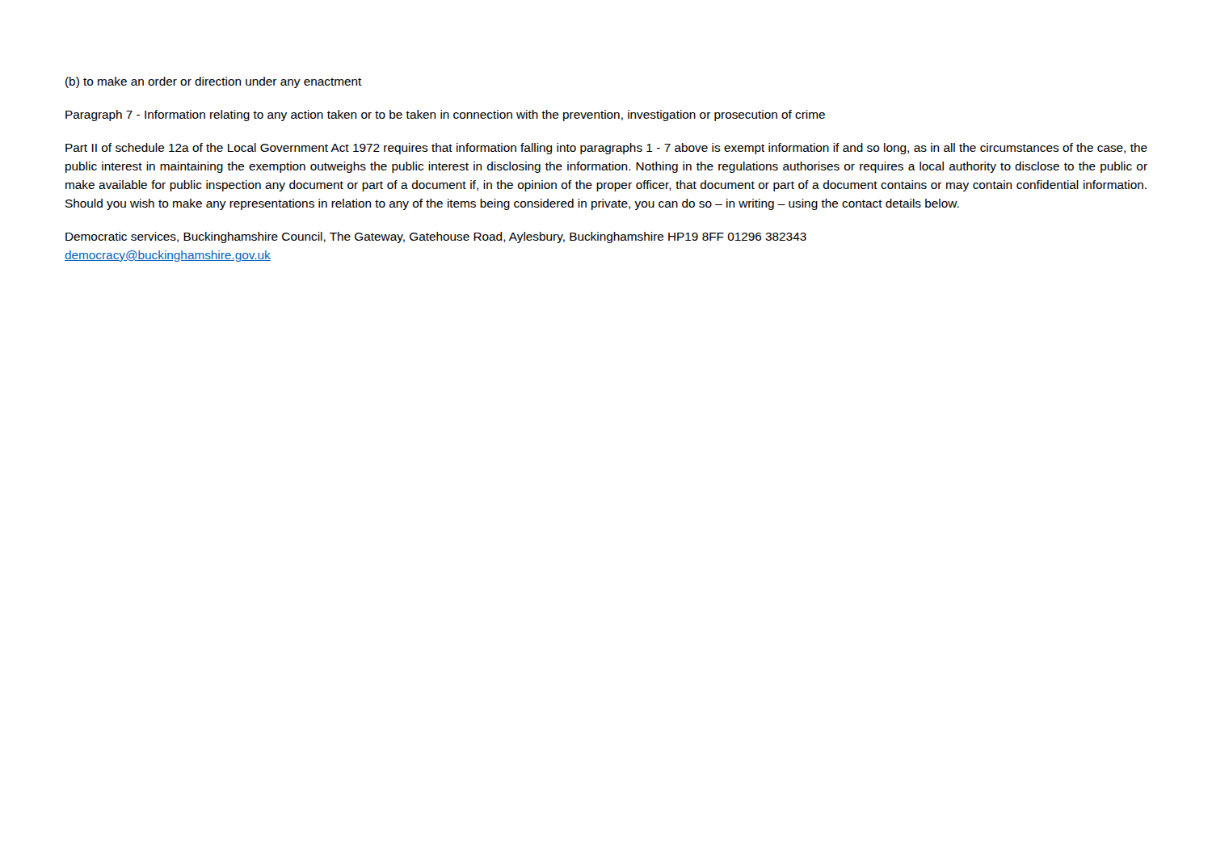(b) to make an order or direction under any enactment
Paragraph 7 - Information relating to any action taken or to be taken in connection with the prevention, investigation or prosecution of crime
Part II of schedule 12a of the Local Government Act 1972 requires that information falling into paragraphs 1 - 7 above is exempt information if and so long, as in all the circumstances of the case, the public interest in maintaining the exemption outweighs the public interest in disclosing the information. Nothing in the regulations authorises or requires a local authority to disclose to the public or make available for public inspection any document or part of a document if, in the opinion of the proper officer, that document or part of a document contains or may contain confidential information. Should you wish to make any representations in relation to any of the items being considered in private, you can do so – in writing – using the contact details below.
Democratic services, Buckinghamshire Council, The Gateway, Gatehouse Road, Aylesbury, Buckinghamshire HP19 8FF 01296 382343
democracy@buckinghamshire.gov.uk